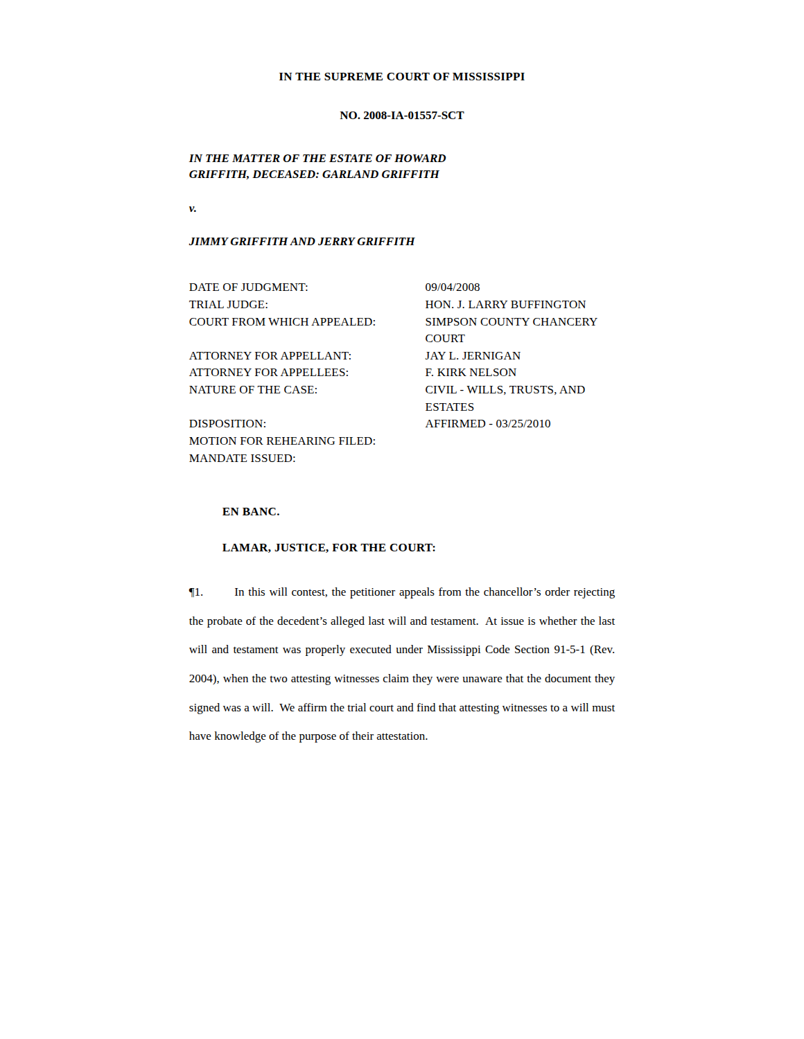IN THE SUPREME COURT OF MISSISSIPPI
NO. 2008-IA-01557-SCT
IN THE MATTER OF THE ESTATE OF HOWARD
GRIFFITH, DECEASED: GARLAND GRIFFITH
v.
JIMMY GRIFFITH AND JERRY GRIFFITH
| DATE OF JUDGMENT: | 09/04/2008 |
| TRIAL JUDGE: | HON. J. LARRY BUFFINGTON |
| COURT FROM WHICH APPEALED: | SIMPSON COUNTY CHANCERY COURT |
| ATTORNEY FOR APPELLANT: | JAY L. JERNIGAN |
| ATTORNEY FOR APPELLEES: | F. KIRK NELSON |
| NATURE OF THE CASE: | CIVIL - WILLS, TRUSTS, AND ESTATES |
| DISPOSITION: | AFFIRMED - 03/25/2010 |
| MOTION FOR REHEARING FILED: | |
| MANDATE ISSUED: | |
EN BANC.
LAMAR, JUSTICE, FOR THE COURT:
¶1. In this will contest, the petitioner appeals from the chancellor’s order rejecting the probate of the decedent’s alleged last will and testament. At issue is whether the last will and testament was properly executed under Mississippi Code Section 91-5-1 (Rev. 2004), when the two attesting witnesses claim they were unaware that the document they signed was a will. We affirm the trial court and find that attesting witnesses to a will must have knowledge of the purpose of their attestation.